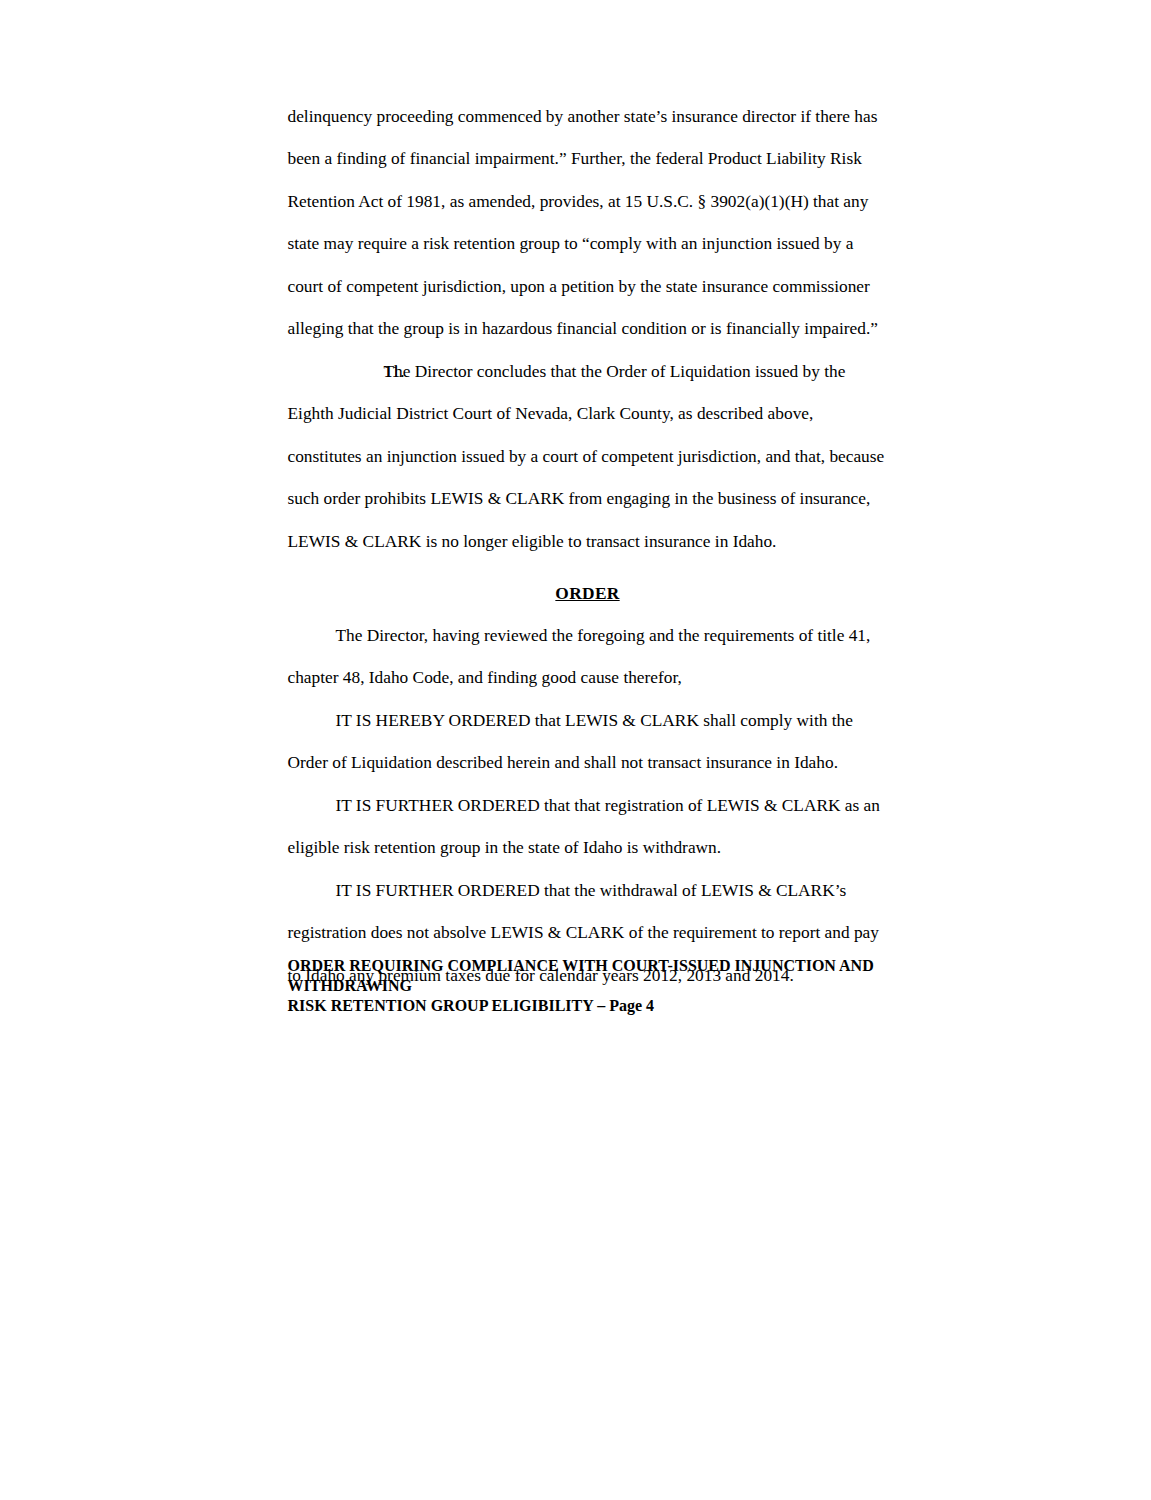delinquency proceeding commenced by another state’s insurance director if there has been a finding of financial impairment.” Further, the federal Product Liability Risk Retention Act of 1981, as amended, provides, at 15 U.S.C. § 3902(a)(1)(H) that any state may require a risk retention group to “comply with an injunction issued by a court of competent jurisdiction, upon a petition by the state insurance commissioner alleging that the group is in hazardous financial condition or is financially impaired.”
11. The Director concludes that the Order of Liquidation issued by the Eighth Judicial District Court of Nevada, Clark County, as described above, constitutes an injunction issued by a court of competent jurisdiction, and that, because such order prohibits LEWIS & CLARK from engaging in the business of insurance, LEWIS & CLARK is no longer eligible to transact insurance in Idaho.
ORDER
The Director, having reviewed the foregoing and the requirements of title 41, chapter 48, Idaho Code, and finding good cause therefor,
IT IS HEREBY ORDERED that LEWIS & CLARK shall comply with the Order of Liquidation described herein and shall not transact insurance in Idaho.
IT IS FURTHER ORDERED that that registration of LEWIS & CLARK as an eligible risk retention group in the state of Idaho is withdrawn.
IT IS FURTHER ORDERED that the withdrawal of LEWIS & CLARK’s registration does not absolve LEWIS & CLARK of the requirement to report and pay to Idaho any premium taxes due for calendar years 2012, 2013 and 2014.
ORDER REQUIRING COMPLIANCE WITH COURT-ISSUED INJUNCTION AND WITHDRAWING
RISK RETENTION GROUP ELIGIBILITY – Page 4